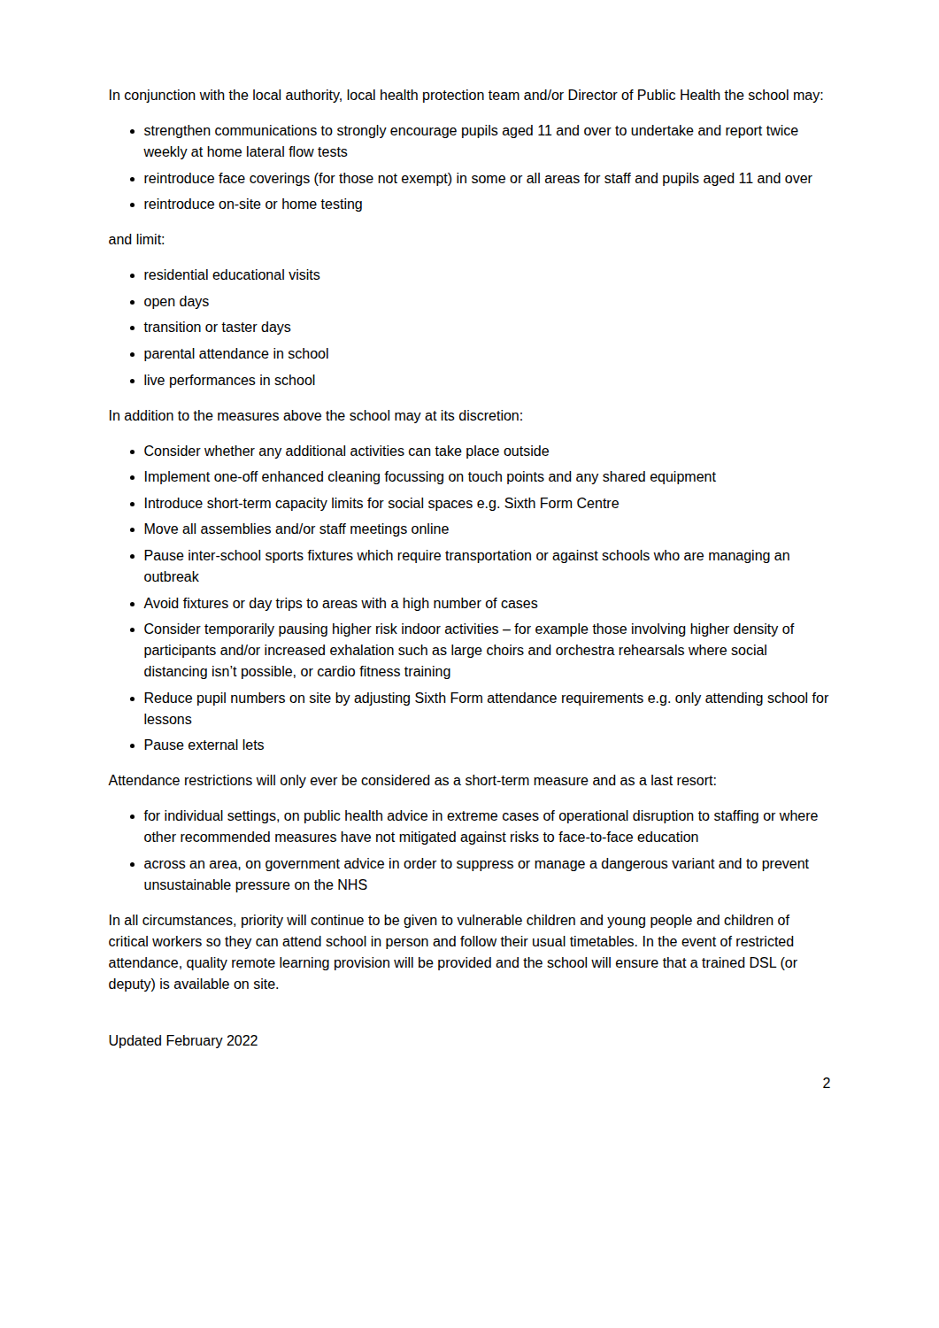In conjunction with the local authority, local health protection team and/or Director of Public Health the school may:
strengthen communications to strongly encourage pupils aged 11 and over to undertake and report twice weekly at home lateral flow tests
reintroduce face coverings (for those not exempt) in some or all areas for staff and pupils aged 11 and over
reintroduce on-site or home testing
and limit:
residential educational visits
open days
transition or taster days
parental attendance in school
live performances in school
In addition to the measures above the school may at its discretion:
Consider whether any additional activities can take place outside
Implement one-off enhanced cleaning focussing on touch points and any shared equipment
Introduce short-term capacity limits for social spaces e.g. Sixth Form Centre
Move all assemblies and/or staff meetings online
Pause inter-school sports fixtures which require transportation or against schools who are managing an outbreak
Avoid fixtures or day trips to areas with a high number of cases
Consider temporarily pausing higher risk indoor activities – for example those involving higher density of participants and/or increased exhalation such as large choirs and orchestra rehearsals where social distancing isn’t possible, or cardio fitness training
Reduce pupil numbers on site by adjusting Sixth Form attendance requirements e.g. only attending school for lessons
Pause external lets
Attendance restrictions will only ever be considered as a short-term measure and as a last resort:
for individual settings, on public health advice in extreme cases of operational disruption to staffing or where other recommended measures have not mitigated against risks to face-to-face education
across an area, on government advice in order to suppress or manage a dangerous variant and to prevent unsustainable pressure on the NHS
In all circumstances, priority will continue to be given to vulnerable children and young people and children of critical workers so they can attend school in person and follow their usual timetables. In the event of restricted attendance, quality remote learning provision will be provided and the school will ensure that a trained DSL (or deputy) is available on site.
Updated February 2022
2